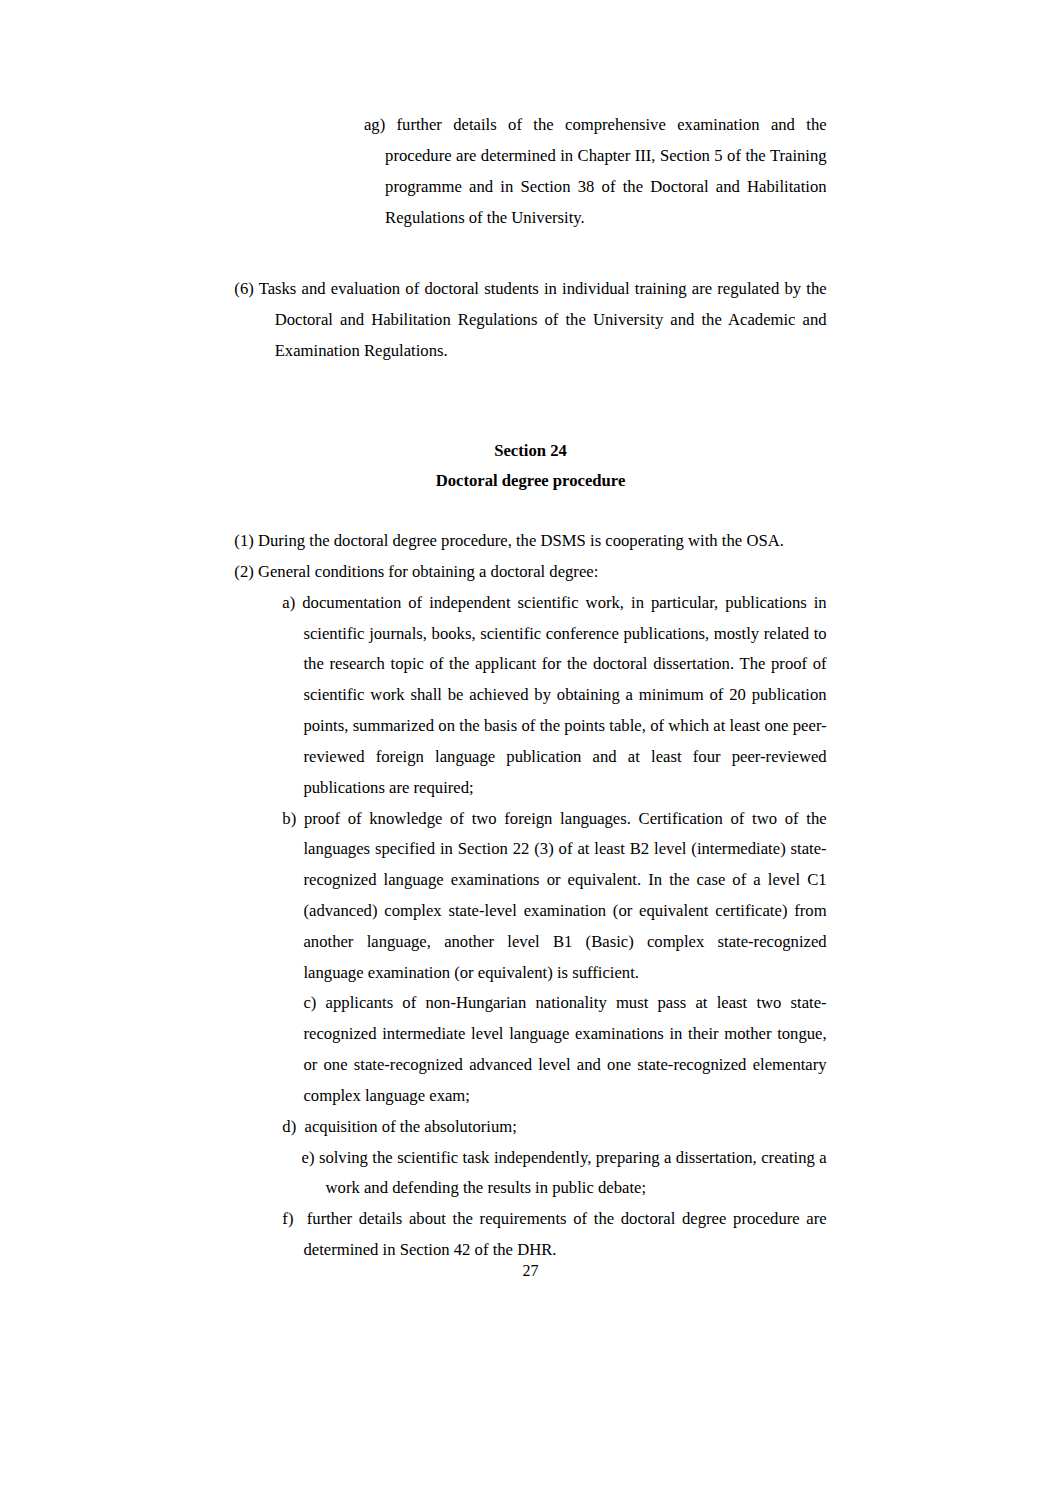ag) further details of the comprehensive examination and the procedure are determined in Chapter III, Section 5 of the Training programme and in Section 38 of the Doctoral and Habilitation Regulations of the University.
(6) Tasks and evaluation of doctoral students in individual training are regulated by the Doctoral and Habilitation Regulations of the University and the Academic and Examination Regulations.
Section 24
Doctoral degree procedure
(1) During the doctoral degree procedure, the DSMS is cooperating with the OSA.
(2) General conditions for obtaining a doctoral degree:
a) documentation of independent scientific work, in particular, publications in scientific journals, books, scientific conference publications, mostly related to the research topic of the applicant for the doctoral dissertation. The proof of scientific work shall be achieved by obtaining a minimum of 20 publication points, summarized on the basis of the points table, of which at least one peer-reviewed foreign language publication and at least four peer-reviewed publications are required;
b) proof of knowledge of two foreign languages. Certification of two of the languages specified in Section 22 (3) of at least B2 level (intermediate) state-recognized language examinations or equivalent. In the case of a level C1 (advanced) complex state-level examination (or equivalent certificate) from another language, another level B1 (Basic) complex state-recognized language examination (or equivalent) is sufficient.
c) applicants of non-Hungarian nationality must pass at least two state-recognized intermediate level language examinations in their mother tongue, or one state-recognized advanced level and one state-recognized elementary complex language exam;
d) acquisition of the absolutorium;
e) solving the scientific task independently, preparing a dissertation, creating a work and defending the results in public debate;
f) further details about the requirements of the doctoral degree procedure are determined in Section 42 of the DHR.
27